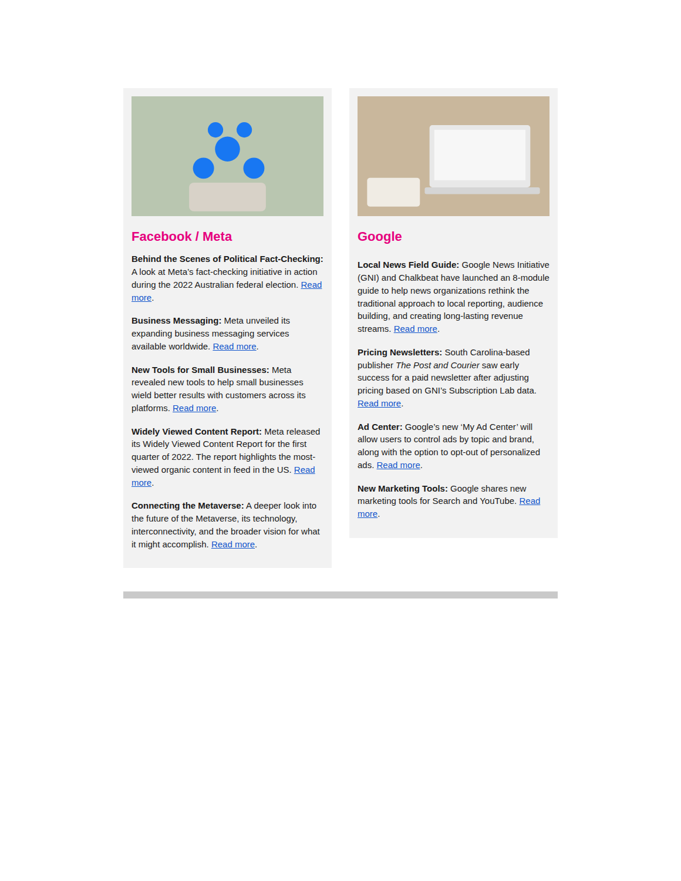Facebook / Meta
Behind the Scenes of Political Fact-Checking: A look at Meta’s fact-checking initiative in action during the 2022 Australian federal election. Read more.
Business Messaging: Meta unveiled its expanding business messaging services available worldwide. Read more.
New Tools for Small Businesses: Meta revealed new tools to help small businesses wield better results with customers across its platforms. Read more.
Widely Viewed Content Report: Meta released its Widely Viewed Content Report for the first quarter of 2022. The report highlights the most-viewed organic content in feed in the US. Read more.
Connecting the Metaverse: A deeper look into the future of the Metaverse, its technology, interconnectivity, and the broader vision for what it might accomplish. Read more.
Google
Local News Field Guide: Google News Initiative (GNI) and Chalkbeat have launched an 8-module guide to help news organizations rethink the traditional approach to local reporting, audience building, and creating long-lasting revenue streams. Read more.
Pricing Newsletters: South Carolina-based publisher The Post and Courier saw early success for a paid newsletter after adjusting pricing based on GNI’s Subscription Lab data. Read more.
Ad Center: Google’s new ‘My Ad Center’ will allow users to control ads by topic and brand, along with the option to opt-out of personalized ads. Read more.
New Marketing Tools: Google shares new marketing tools for Search and YouTube. Read more.